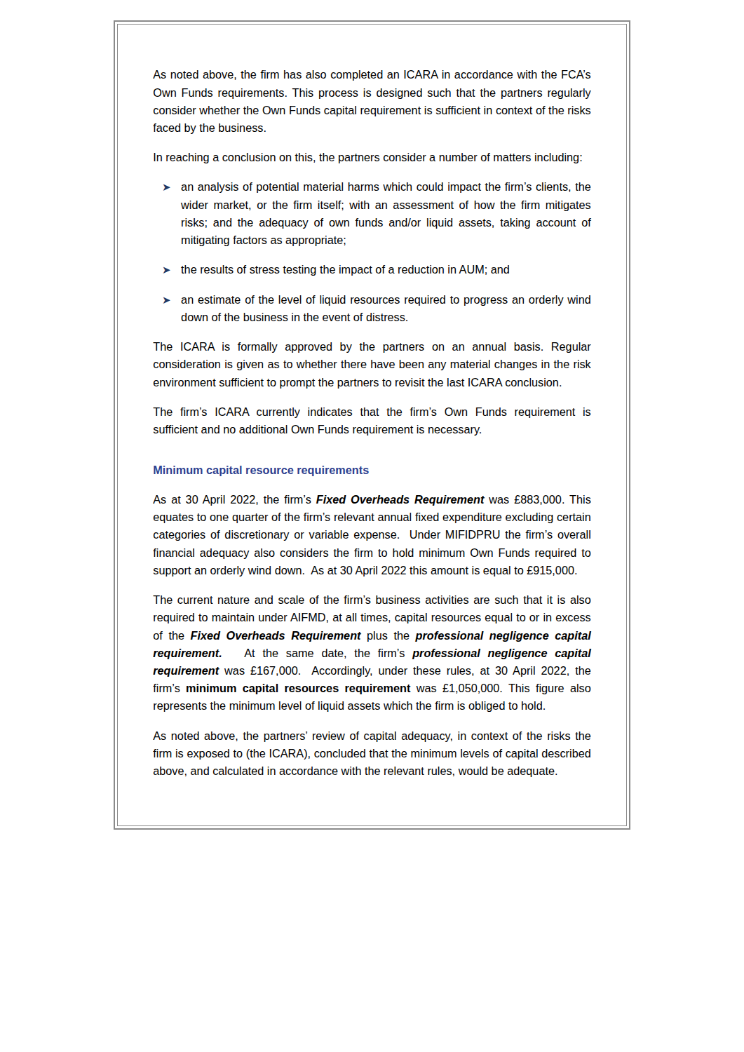As noted above, the firm has also completed an ICARA in accordance with the FCA’s Own Funds requirements. This process is designed such that the partners regularly consider whether the Own Funds capital requirement is sufficient in context of the risks faced by the business.
In reaching a conclusion on this, the partners consider a number of matters including:
an analysis of potential material harms which could impact the firm’s clients, the wider market, or the firm itself; with an assessment of how the firm mitigates risks; and the adequacy of own funds and/or liquid assets, taking account of mitigating factors as appropriate;
the results of stress testing the impact of a reduction in AUM; and
an estimate of the level of liquid resources required to progress an orderly wind down of the business in the event of distress.
The ICARA is formally approved by the partners on an annual basis. Regular consideration is given as to whether there have been any material changes in the risk environment sufficient to prompt the partners to revisit the last ICARA conclusion.
The firm’s ICARA currently indicates that the firm’s Own Funds requirement is sufficient and no additional Own Funds requirement is necessary.
Minimum capital resource requirements
As at 30 April 2022, the firm’s Fixed Overheads Requirement was £883,000. This equates to one quarter of the firm’s relevant annual fixed expenditure excluding certain categories of discretionary or variable expense. Under MIFIDPRU the firm’s overall financial adequacy also considers the firm to hold minimum Own Funds required to support an orderly wind down. As at 30 April 2022 this amount is equal to £915,000.
The current nature and scale of the firm’s business activities are such that it is also required to maintain under AIFMD, at all times, capital resources equal to or in excess of the Fixed Overheads Requirement plus the professional negligence capital requirement. At the same date, the firm’s professional negligence capital requirement was £167,000. Accordingly, under these rules, at 30 April 2022, the firm’s minimum capital resources requirement was £1,050,000. This figure also represents the minimum level of liquid assets which the firm is obliged to hold.
As noted above, the partners’ review of capital adequacy, in context of the risks the firm is exposed to (the ICARA), concluded that the minimum levels of capital described above, and calculated in accordance with the relevant rules, would be adequate.